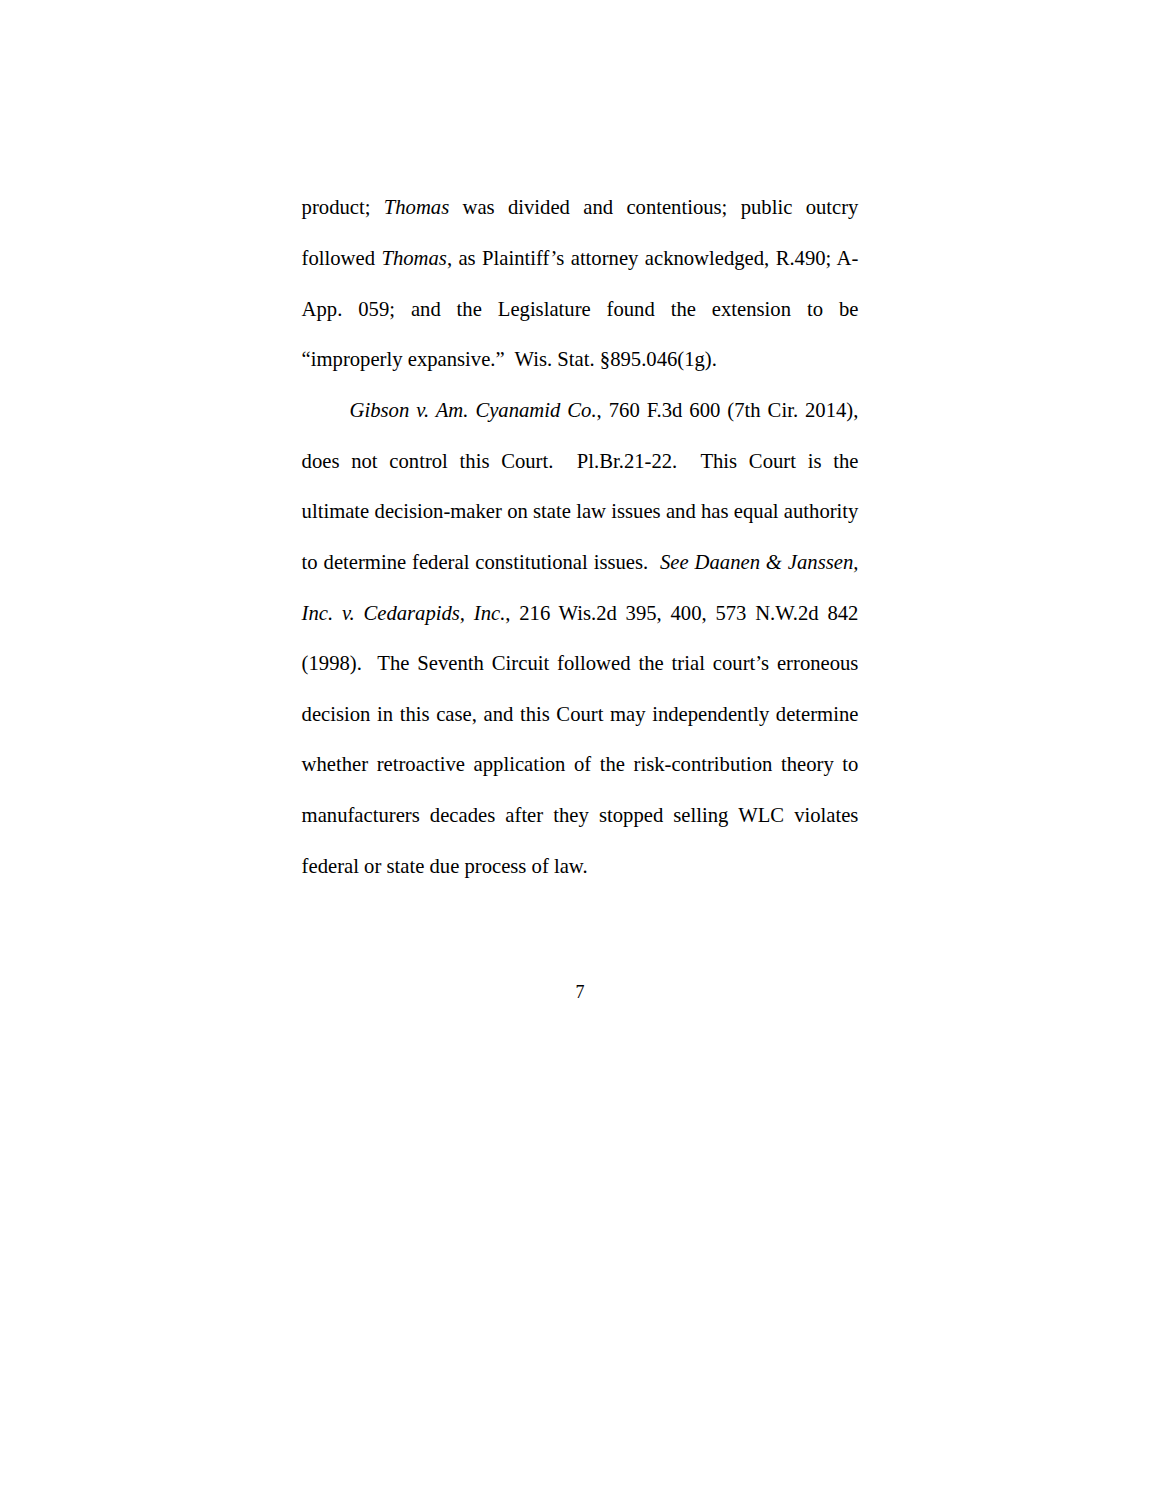product; Thomas was divided and contentious; public outcry followed Thomas, as Plaintiff’s attorney acknowledged, R.490; A-App. 059; and the Legislature found the extension to be “improperly expansive.” Wis. Stat. §895.046(1g).
Gibson v. Am. Cyanamid Co., 760 F.3d 600 (7th Cir. 2014), does not control this Court. Pl.Br.21-22. This Court is the ultimate decision-maker on state law issues and has equal authority to determine federal constitutional issues. See Daanen & Janssen, Inc. v. Cedarapids, Inc., 216 Wis.2d 395, 400, 573 N.W.2d 842 (1998). The Seventh Circuit followed the trial court’s erroneous decision in this case, and this Court may independently determine whether retroactive application of the risk-contribution theory to manufacturers decades after they stopped selling WLC violates federal or state due process of law.
7